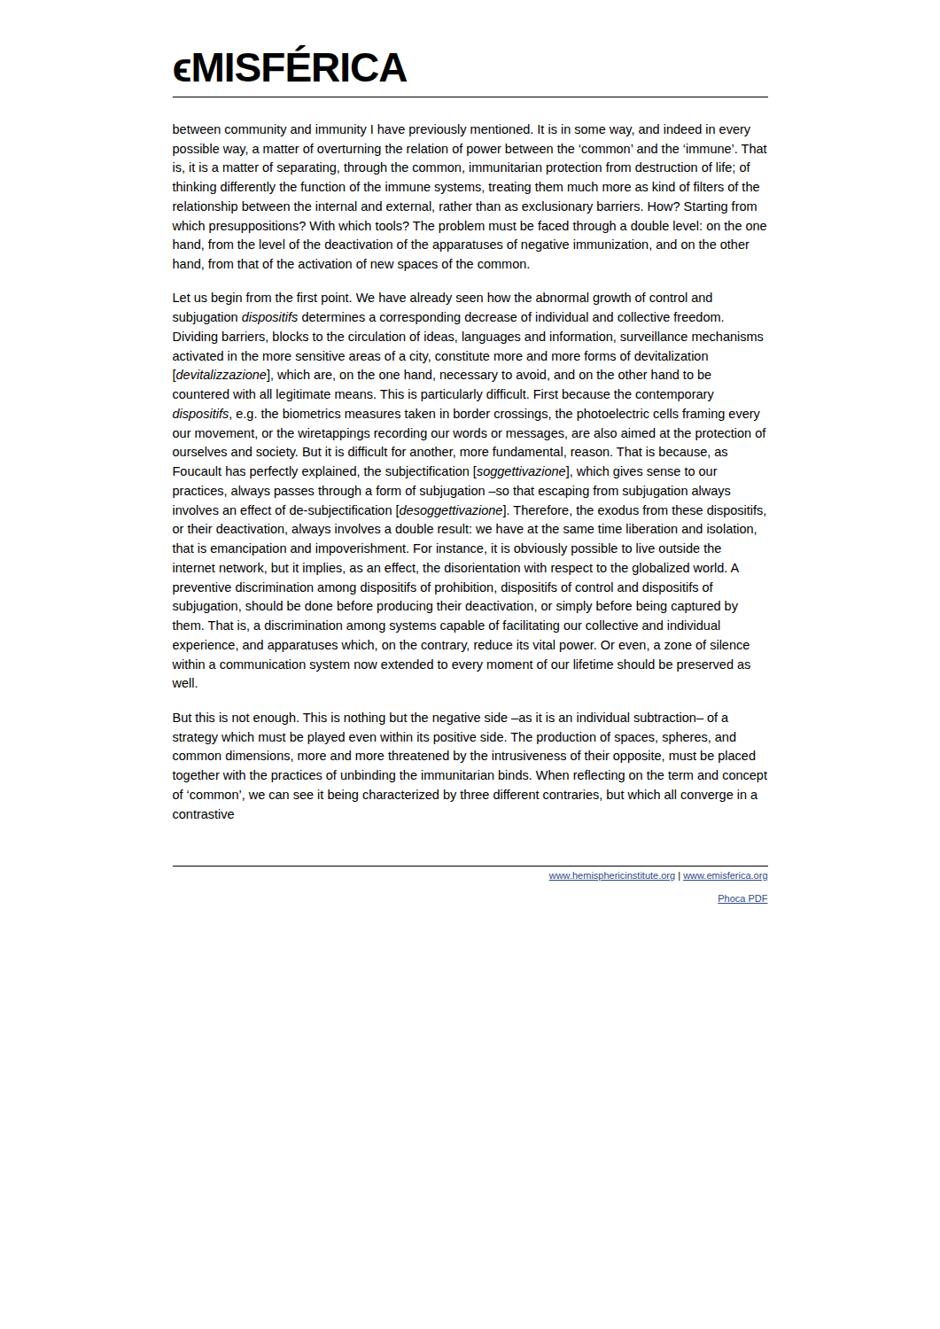ϵMISFÉRICA
between community and immunity I have previously mentioned. It is in some way, and indeed in every possible way, a matter of overturning the relation of power between the ‘common’ and the ‘immune’. That is, it is a matter of separating, through the common, immunitarian protection from destruction of life; of thinking differently the function of the immune systems, treating them much more as kind of filters of the relationship between the internal and external, rather than as exclusionary barriers. How? Starting from which presuppositions? With which tools? The problem must be faced through a double level: on the one hand, from the level of the deactivation of the apparatuses of negative immunization, and on the other hand, from that of the activation of new spaces of the common.
Let us begin from the first point. We have already seen how the abnormal growth of control and subjugation dispositifs determines a corresponding decrease of individual and collective freedom. Dividing barriers, blocks to the circulation of ideas, languages and information, surveillance mechanisms activated in the more sensitive areas of a city, constitute more and more forms of devitalization [devitalizzazione], which are, on the one hand, necessary to avoid, and on the other hand to be countered with all legitimate means. This is particularly difficult. First because the contemporary dispositifs, e.g. the biometrics measures taken in border crossings, the photoelectric cells framing every our movement, or the wiretappings recording our words or messages, are also aimed at the protection of ourselves and society. But it is difficult for another, more fundamental, reason. That is because, as Foucault has perfectly explained, the subjectification [soggettivazione], which gives sense to our practices, always passes through a form of subjugation –so that escaping from subjugation always involves an effect of de-subjectification [desoggettivazione]. Therefore, the exodus from these dispositifs, or their deactivation, always involves a double result: we have at the same time liberation and isolation, that is emancipation and impoverishment. For instance, it is obviously possible to live outside the internet network, but it implies, as an effect, the disorientation with respect to the globalized world. A preventive discrimination among dispositifs of prohibition, dispositifs of control and dispositifs of subjugation, should be done before producing their deactivation, or simply before being captured by them. That is, a discrimination among systems capable of facilitating our collective and individual experience, and apparatuses which, on the contrary, reduce its vital power. Or even, a zone of silence within a communication system now extended to every moment of our lifetime should be preserved as well.
But this is not enough. This is nothing but the negative side –as it is an individual subtraction– of a strategy which must be played even within its positive side. The production of spaces, spheres, and common dimensions, more and more threatened by the intrusiveness of their opposite, must be placed together with the practices of unbinding the immunitarian binds. When reflecting on the term and concept of ‘common’, we can see it being characterized by three different contraries, but which all converge in a contrastive
www.hemisphericinstitute.org | www.emisferica.org
Phoca PDF